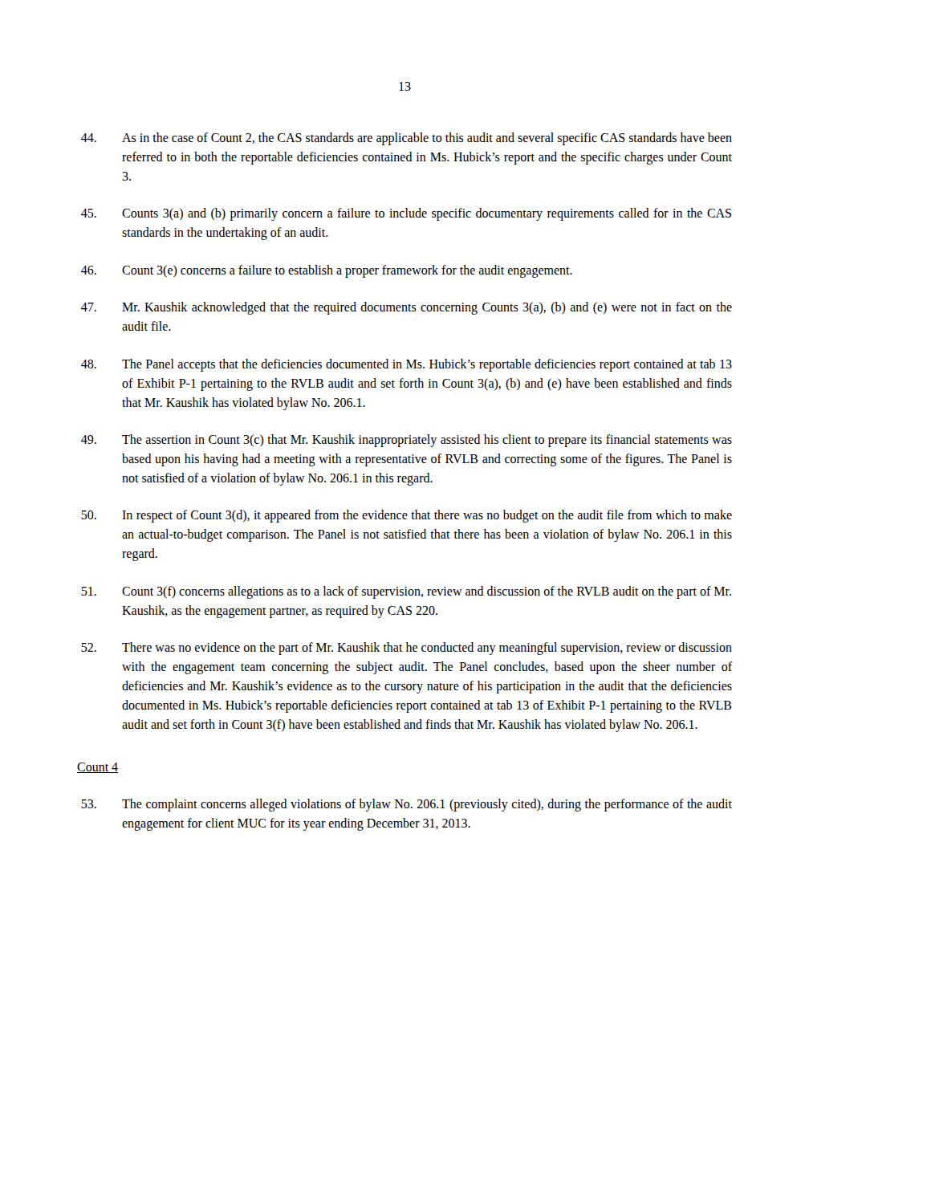13
44. As in the case of Count 2, the CAS standards are applicable to this audit and several specific CAS standards have been referred to in both the reportable deficiencies contained in Ms. Hubick’s report and the specific charges under Count 3.
45. Counts 3(a) and (b) primarily concern a failure to include specific documentary requirements called for in the CAS standards in the undertaking of an audit.
46. Count 3(e) concerns a failure to establish a proper framework for the audit engagement.
47. Mr. Kaushik acknowledged that the required documents concerning Counts 3(a), (b) and (e) were not in fact on the audit file.
48. The Panel accepts that the deficiencies documented in Ms. Hubick’s reportable deficiencies report contained at tab 13 of Exhibit P-1 pertaining to the RVLB audit and set forth in Count 3(a), (b) and (e) have been established and finds that Mr. Kaushik has violated bylaw No. 206.1.
49. The assertion in Count 3(c) that Mr. Kaushik inappropriately assisted his client to prepare its financial statements was based upon his having had a meeting with a representative of RVLB and correcting some of the figures. The Panel is not satisfied of a violation of bylaw No. 206.1 in this regard.
50. In respect of Count 3(d), it appeared from the evidence that there was no budget on the audit file from which to make an actual-to-budget comparison. The Panel is not satisfied that there has been a violation of bylaw No. 206.1 in this regard.
51. Count 3(f) concerns allegations as to a lack of supervision, review and discussion of the RVLB audit on the part of Mr. Kaushik, as the engagement partner, as required by CAS 220.
52. There was no evidence on the part of Mr. Kaushik that he conducted any meaningful supervision, review or discussion with the engagement team concerning the subject audit. The Panel concludes, based upon the sheer number of deficiencies and Mr. Kaushik’s evidence as to the cursory nature of his participation in the audit that the deficiencies documented in Ms. Hubick’s reportable deficiencies report contained at tab 13 of Exhibit P-1 pertaining to the RVLB audit and set forth in Count 3(f) have been established and finds that Mr. Kaushik has violated bylaw No. 206.1.
Count 4
53. The complaint concerns alleged violations of bylaw No. 206.1 (previously cited), during the performance of the audit engagement for client MUC for its year ending December 31, 2013.